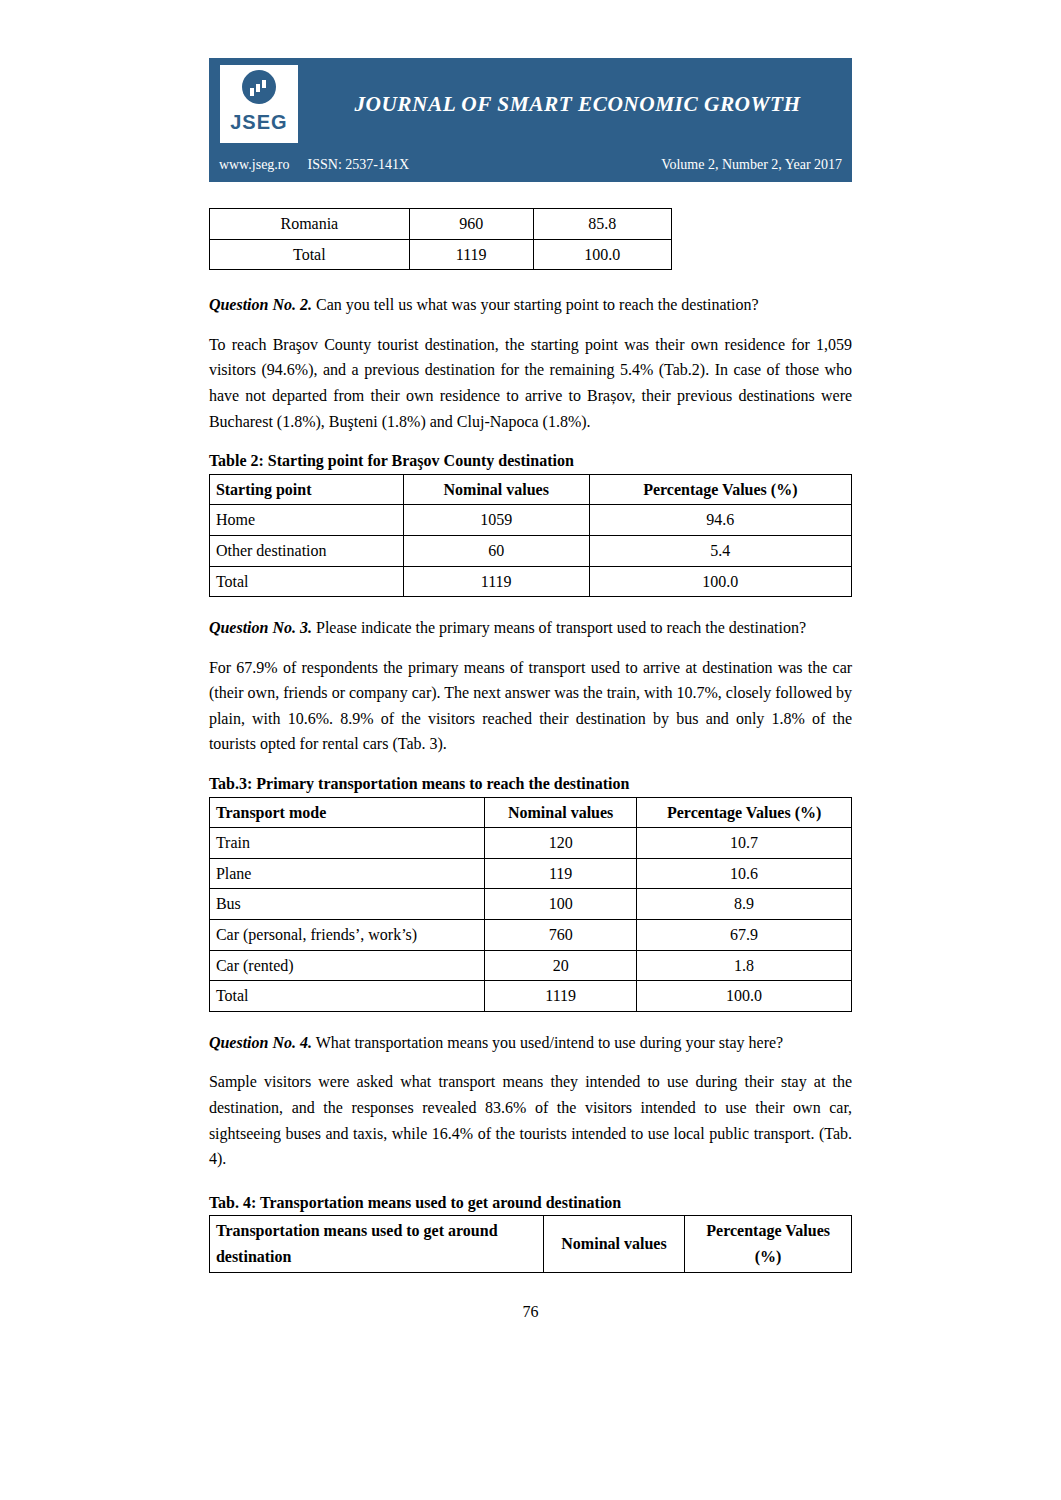JSEG
JOURNAL OF SMART ECONOMIC GROWTH
www.jseg.ro ISSN: 2537-141X
Volume 2, Number 2, Year 2017
| Romania | 960 | 85.8 |
| Total | 1119 | 100.0 |
Question No. 2. Can you tell us what was your starting point to reach the destination?
To reach Braşov County tourist destination, the starting point was their own residence for 1,059 visitors (94.6%), and a previous destination for the remaining 5.4% (Tab.2). In case of those who have not departed from their own residence to arrive to Brașov, their previous destinations were Bucharest (1.8%), Buşteni (1.8%) and Cluj-Napoca (1.8%).
Table 2: Starting point for Braşov County destination
| Starting point | Nominal values | Percentage Values (%) |
| --- | --- | --- |
| Home | 1059 | 94.6 |
| Other destination | 60 | 5.4 |
| Total | 1119 | 100.0 |
Question No. 3. Please indicate the primary means of transport used to reach the destination?
For 67.9% of respondents the primary means of transport used to arrive at destination was the car (their own, friends or company car). The next answer was the train, with 10.7%, closely followed by plain, with 10.6%. 8.9% of the visitors reached their destination by bus and only 1.8% of the tourists opted for rental cars (Tab. 3).
Tab.3: Primary transportation means to reach the destination
| Transport mode | Nominal values | Percentage Values (%) |
| --- | --- | --- |
| Train | 120 | 10.7 |
| Plane | 119 | 10.6 |
| Bus | 100 | 8.9 |
| Car (personal, friends’, work’s) | 760 | 67.9 |
| Car (rented) | 20 | 1.8 |
| Total | 1119 | 100.0 |
Question No. 4. What transportation means you used/intend to use during your stay here?
Sample visitors were asked what transport means they intended to use during their stay at the destination, and the responses revealed 83.6% of the visitors intended to use their own car, sightseeing buses and taxis, while 16.4% of the tourists intended to use local public transport. (Tab. 4).
Tab. 4: Transportation means used to get around destination
| Transportation means used to get around destination | Nominal values | Percentage Values (%) |
| --- | --- | --- |
76